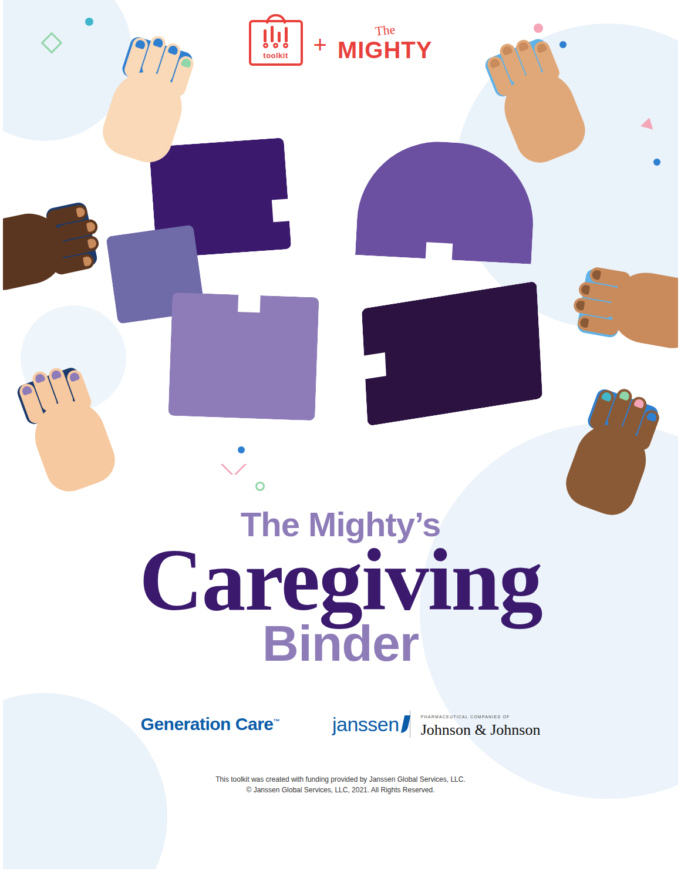toolkit
+
The
MIGHTY
The Mighty’s
Caregiving
Binder
Generation Care™
janssen Pharmaceutical Companies of
Johnson & Johnson
This toolkit was created with funding provided by Janssen Global Services, LLC.
© Janssen Global Services, LLC, 2021. All Rights Reserved.